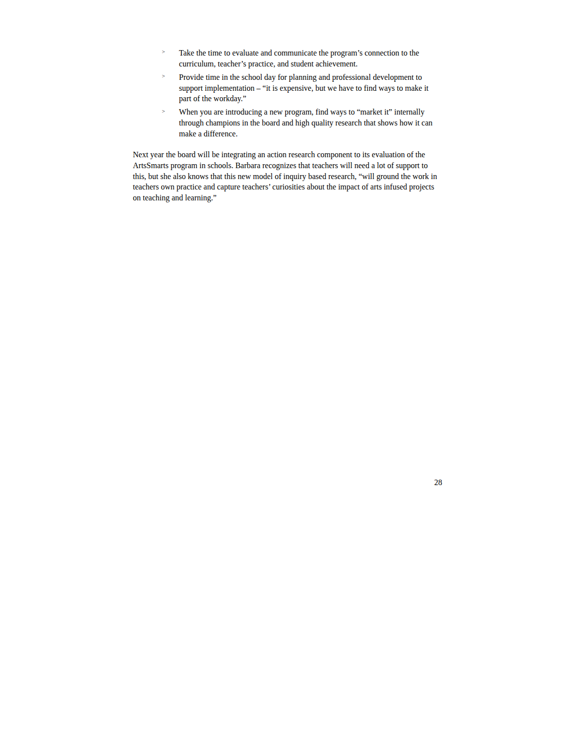Take the time to evaluate and communicate the program’s connection to the curriculum, teacher’s practice, and student achievement.
Provide time in the school day for planning and professional development to support implementation – “it is expensive, but we have to find ways to make it part of the workday.”
When you are introducing a new program, find ways to “market it” internally through champions in the board and high quality research that shows how it can make a difference.
Next year the board will be integrating an action research component to its evaluation of the ArtsSmarts program in schools. Barbara recognizes that teachers will need a lot of support to this, but she also knows that this new model of inquiry based research, “will ground the work in teachers own practice and capture teachers’ curiosities about the impact of arts infused projects on teaching and learning.”
28